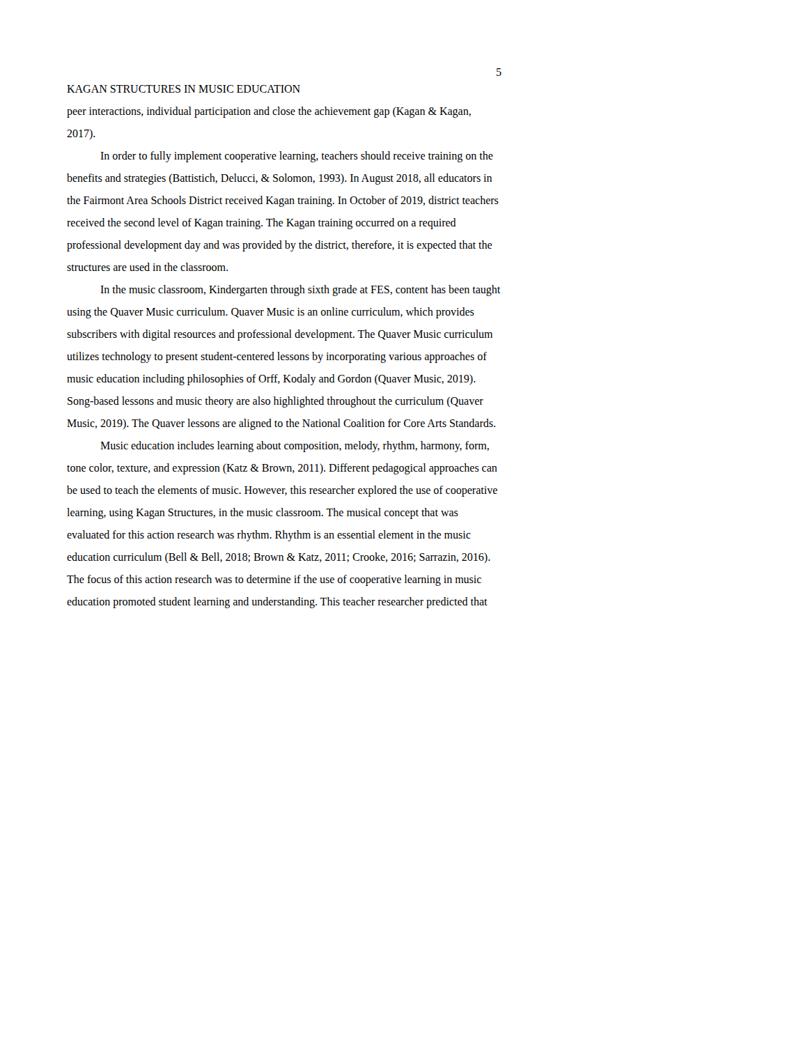5
KAGAN STRUCTURES IN MUSIC EDUCATION
peer interactions, individual participation and close the achievement gap (Kagan & Kagan, 2017).
In order to fully implement cooperative learning, teachers should receive training on the benefits and strategies (Battistich, Delucci, & Solomon, 1993). In August 2018, all educators in the Fairmont Area Schools District received Kagan training. In October of 2019, district teachers received the second level of Kagan training. The Kagan training occurred on a required professional development day and was provided by the district, therefore, it is expected that the structures are used in the classroom.
In the music classroom, Kindergarten through sixth grade at FES, content has been taught using the Quaver Music curriculum. Quaver Music is an online curriculum, which provides subscribers with digital resources and professional development. The Quaver Music curriculum utilizes technology to present student-centered lessons by incorporating various approaches of music education including philosophies of Orff, Kodaly and Gordon (Quaver Music, 2019). Song-based lessons and music theory are also highlighted throughout the curriculum (Quaver Music, 2019). The Quaver lessons are aligned to the National Coalition for Core Arts Standards.
Music education includes learning about composition, melody, rhythm, harmony, form, tone color, texture, and expression (Katz & Brown, 2011). Different pedagogical approaches can be used to teach the elements of music. However, this researcher explored the use of cooperative learning, using Kagan Structures, in the music classroom. The musical concept that was evaluated for this action research was rhythm. Rhythm is an essential element in the music education curriculum (Bell & Bell, 2018; Brown & Katz, 2011; Crooke, 2016; Sarrazin, 2016). The focus of this action research was to determine if the use of cooperative learning in music education promoted student learning and understanding. This teacher researcher predicted that